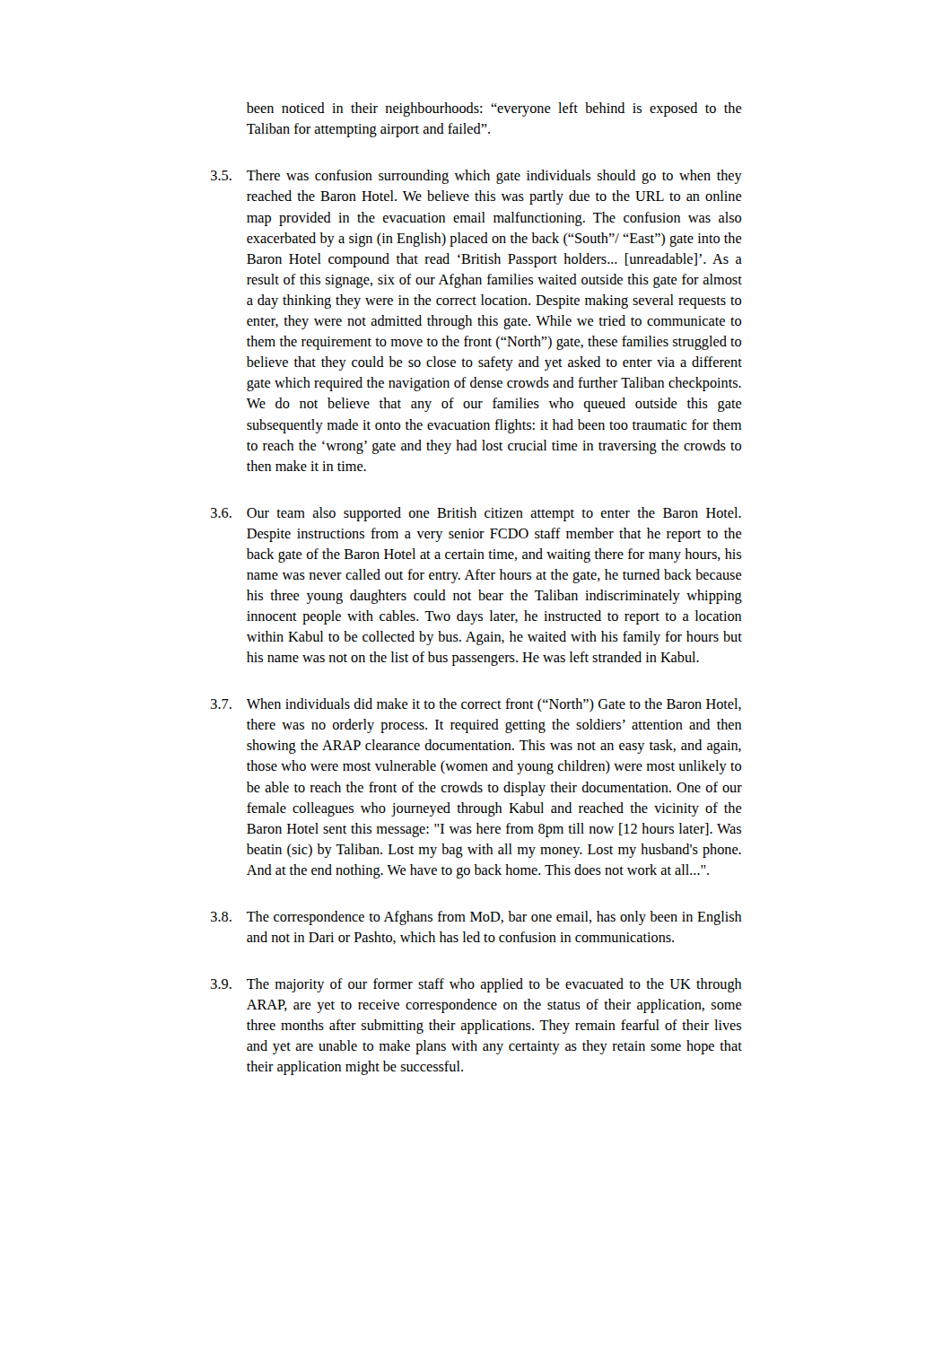been noticed in their neighbourhoods: “everyone left behind is exposed to the Taliban for attempting airport and failed”.
3.5. There was confusion surrounding which gate individuals should go to when they reached the Baron Hotel. We believe this was partly due to the URL to an online map provided in the evacuation email malfunctioning. The confusion was also exacerbated by a sign (in English) placed on the back (“South”/ “East”) gate into the Baron Hotel compound that read ‘British Passport holders... [unreadable]’. As a result of this signage, six of our Afghan families waited outside this gate for almost a day thinking they were in the correct location. Despite making several requests to enter, they were not admitted through this gate. While we tried to communicate to them the requirement to move to the front (“North”) gate, these families struggled to believe that they could be so close to safety and yet asked to enter via a different gate which required the navigation of dense crowds and further Taliban checkpoints. We do not believe that any of our families who queued outside this gate subsequently made it onto the evacuation flights: it had been too traumatic for them to reach the ‘wrong’ gate and they had lost crucial time in traversing the crowds to then make it in time.
3.6. Our team also supported one British citizen attempt to enter the Baron Hotel. Despite instructions from a very senior FCDO staff member that he report to the back gate of the Baron Hotel at a certain time, and waiting there for many hours, his name was never called out for entry. After hours at the gate, he turned back because his three young daughters could not bear the Taliban indiscriminately whipping innocent people with cables. Two days later, he instructed to report to a location within Kabul to be collected by bus. Again, he waited with his family for hours but his name was not on the list of bus passengers. He was left stranded in Kabul.
3.7. When individuals did make it to the correct front (“North”) Gate to the Baron Hotel, there was no orderly process. It required getting the soldiers’ attention and then showing the ARAP clearance documentation. This was not an easy task, and again, those who were most vulnerable (women and young children) were most unlikely to be able to reach the front of the crowds to display their documentation. One of our female colleagues who journeyed through Kabul and reached the vicinity of the Baron Hotel sent this message: "I was here from 8pm till now [12 hours later]. Was beatin (sic) by Taliban. Lost my bag with all my money. Lost my husband's phone. And at the end nothing. We have to go back home. This does not work at all...".
3.8. The correspondence to Afghans from MoD, bar one email, has only been in English and not in Dari or Pashto, which has led to confusion in communications.
3.9. The majority of our former staff who applied to be evacuated to the UK through ARAP, are yet to receive correspondence on the status of their application, some three months after submitting their applications. They remain fearful of their lives and yet are unable to make plans with any certainty as they retain some hope that their application might be successful.